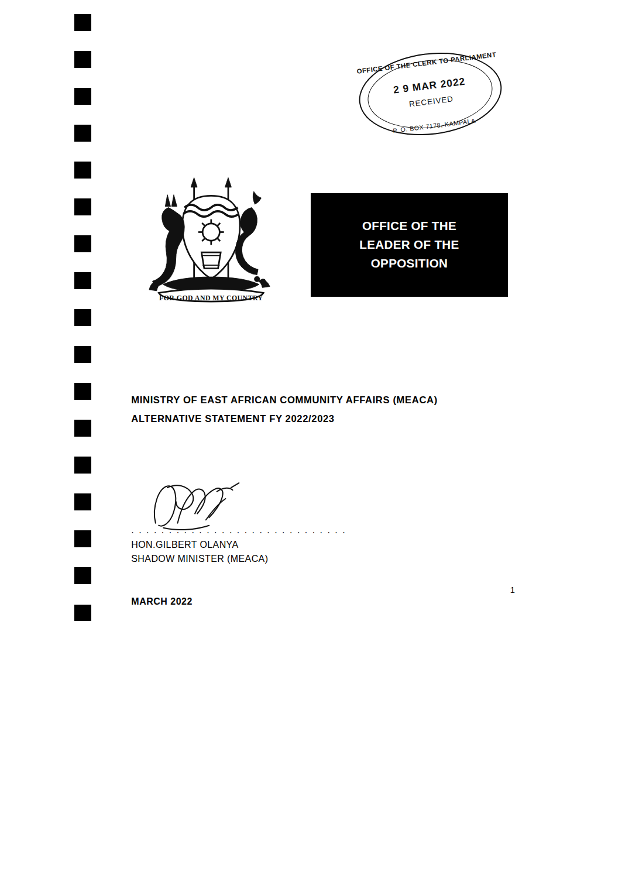OFFICE OF THE CLERK TO PARLIAMENT
2 9 MAR 2022
RECEIVED
P. O. BOX 7178, KAMPALA
FOR GOD AND MY COUNTRY
OFFICE OF THE
LEADER OF THE OPPOSITION
MINISTRY OF EAST AFRICAN COMMUNITY AFFAIRS (MEACA) ALTERNATIVE STATEMENT FY 2022/2023
. . . . . . . . . . . . . . . . . . . . . . . . . . . . .
HON.GILBERT OLANYA
SHADOW MINISTER (MEACA)
MARCH 2022
1